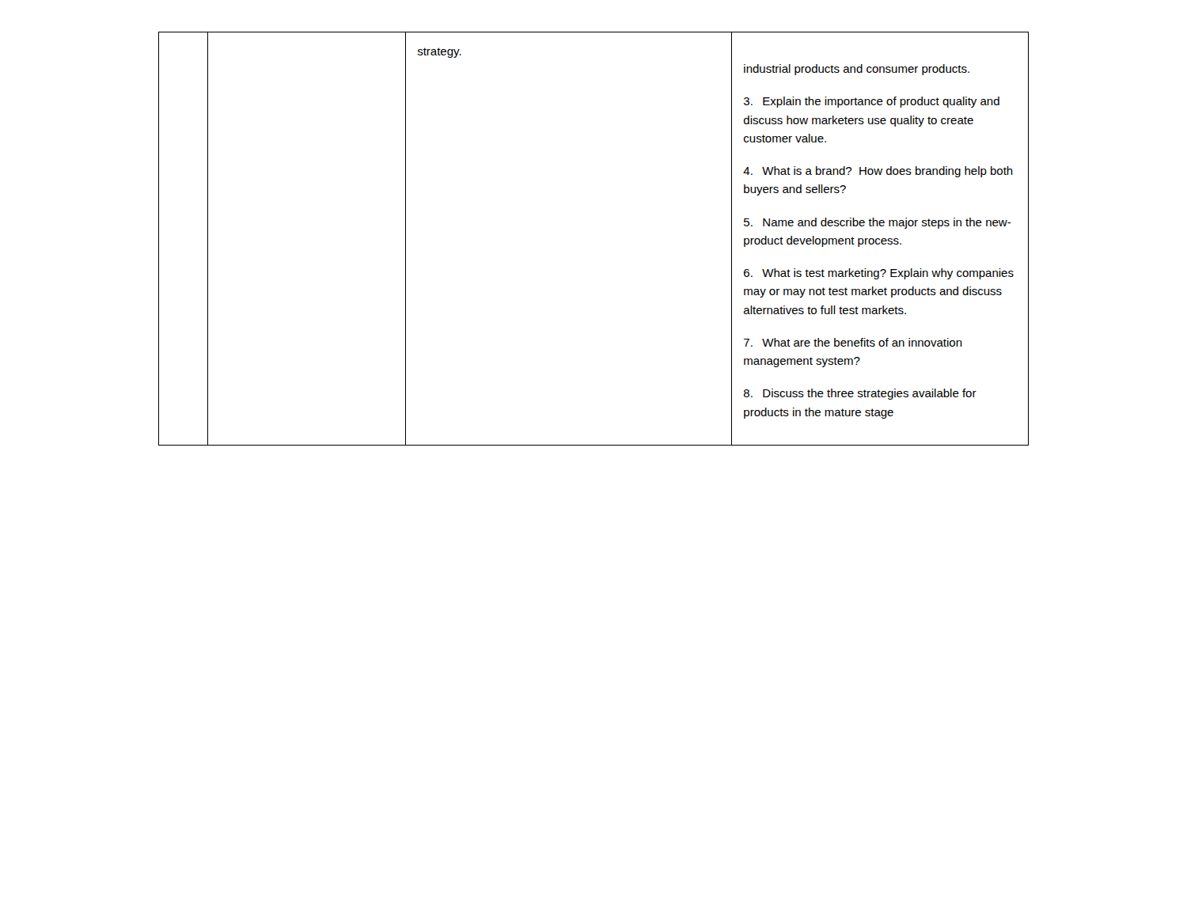| | | strategy. | industrial products and consumer products. 3. Explain the importance of product quality and discuss how marketers use quality to create customer value. 4. What is a brand? How does branding help both buyers and sellers? 5. Name and describe the major steps in the new-product development process. 6. What is test marketing? Explain why companies may or may not test market products and discuss alternatives to full test markets. 7. What are the benefits of an innovation management system? 8. Discuss the three strategies available for products in the mature stage |